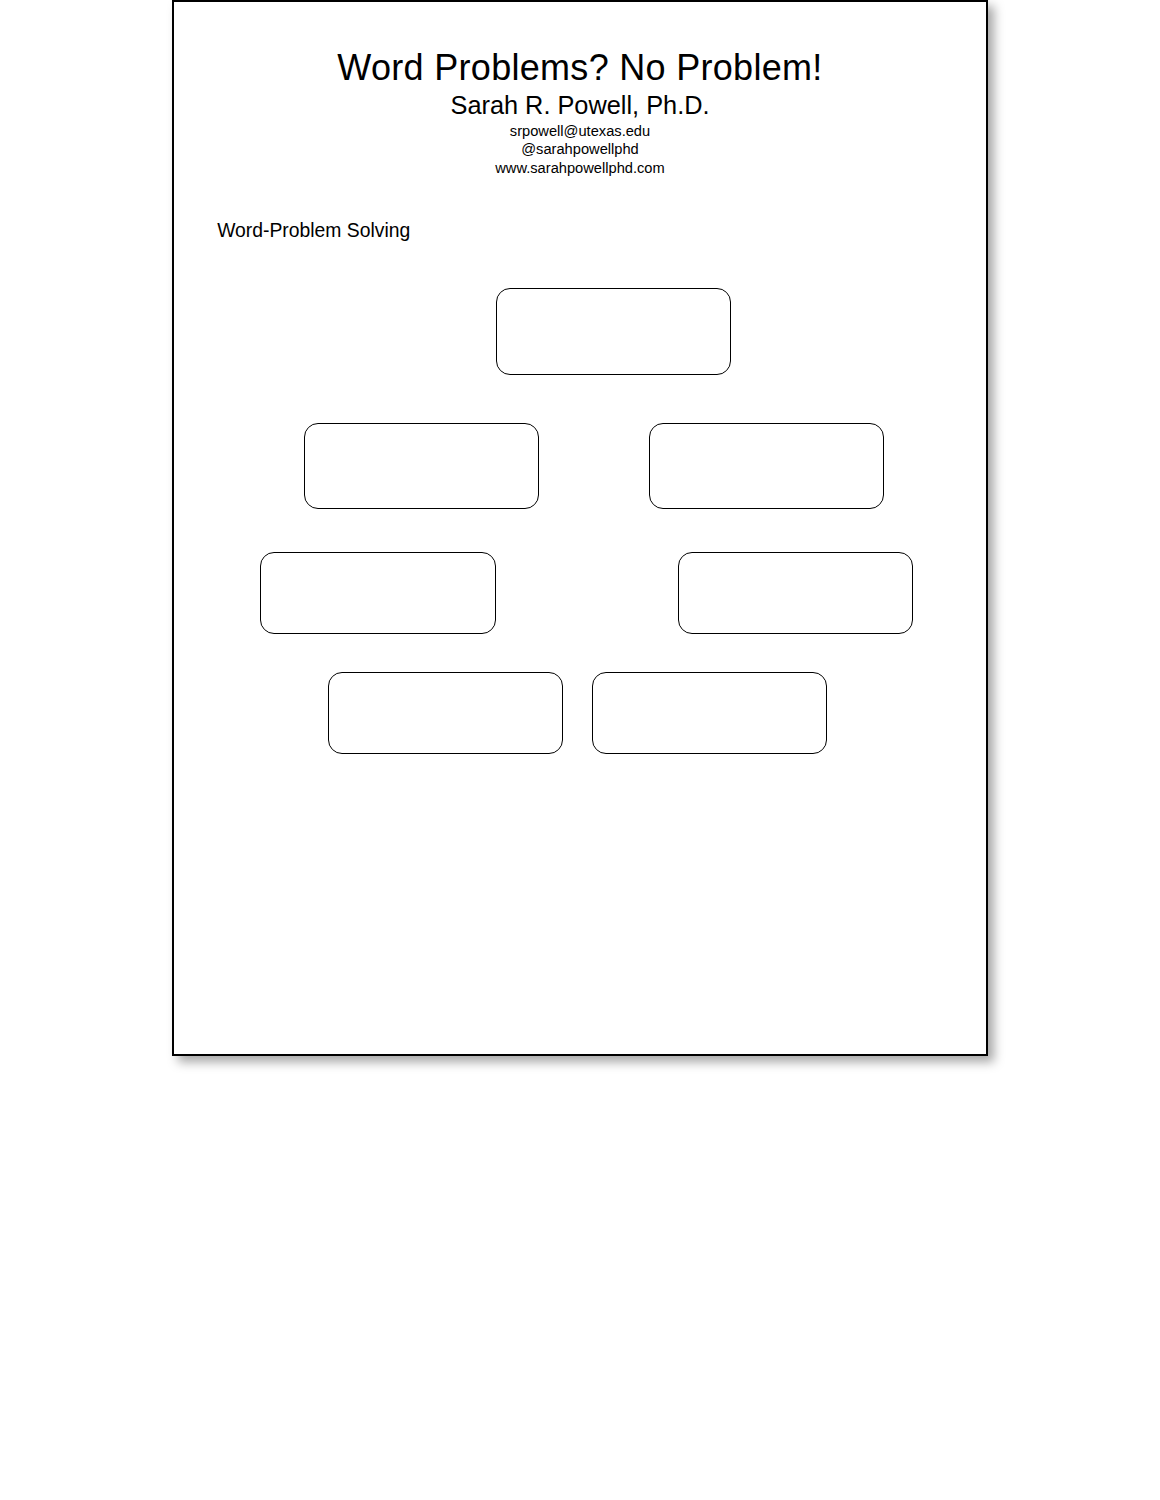Word Problems? No Problem!
Sarah R. Powell, Ph.D.
srpowell@utexas.edu
@sarahpowellphd
www.sarahpowellphd.com
Word-Problem Solving